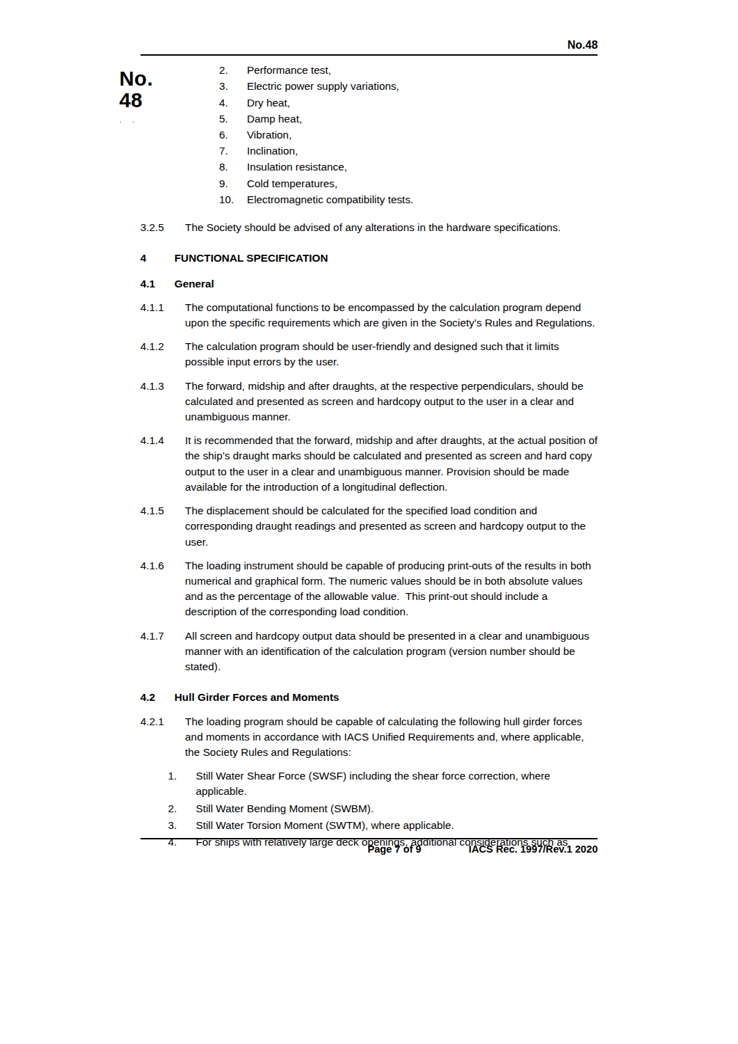No.48
No.
48
. .
2. Performance test,
3. Electric power supply variations,
4. Dry heat,
5. Damp heat,
6. Vibration,
7. Inclination,
8. Insulation resistance,
9. Cold temperatures,
10. Electromagnetic compatibility tests.
3.2.5
The Society should be advised of any alterations in the hardware specifications.
4 FUNCTIONAL SPECIFICATION
4.1 General
4.1.1
The computational functions to be encompassed by the calculation program depend upon the specific requirements which are given in the Society’s Rules and Regulations.
4.1.2
The calculation program should be user-friendly and designed such that it limits possible input errors by the user.
4.1.3
The forward, midship and after draughts, at the respective perpendiculars, should be calculated and presented as screen and hardcopy output to the user in a clear and unambiguous manner.
4.1.4
It is recommended that the forward, midship and after draughts, at the actual position of the ship’s draught marks should be calculated and presented as screen and hard copy output to the user in a clear and unambiguous manner. Provision should be made available for the introduction of a longitudinal deflection.
4.1.5
The displacement should be calculated for the specified load condition and corresponding draught readings and presented as screen and hardcopy output to the user.
4.1.6
The loading instrument should be capable of producing print-outs of the results in both numerical and graphical form. The numeric values should be in both absolute values and as the percentage of the allowable value. This print-out should include a description of the corresponding load condition.
4.1.7
All screen and hardcopy output data should be presented in a clear and unambiguous manner with an identification of the calculation program (version number should be stated).
4.2 Hull Girder Forces and Moments
4.2.1
The loading program should be capable of calculating the following hull girder forces and moments in accordance with IACS Unified Requirements and, where applicable, the Society Rules and Regulations:
1. Still Water Shear Force (SWSF) including the shear force correction, where applicable.
2. Still Water Bending Moment (SWBM).
3. Still Water Torsion Moment (SWTM), where applicable.
4. For ships with relatively large deck openings, additional considerations such as
Page 7 of 9 IACS Rec. 1997/Rev.1 2020